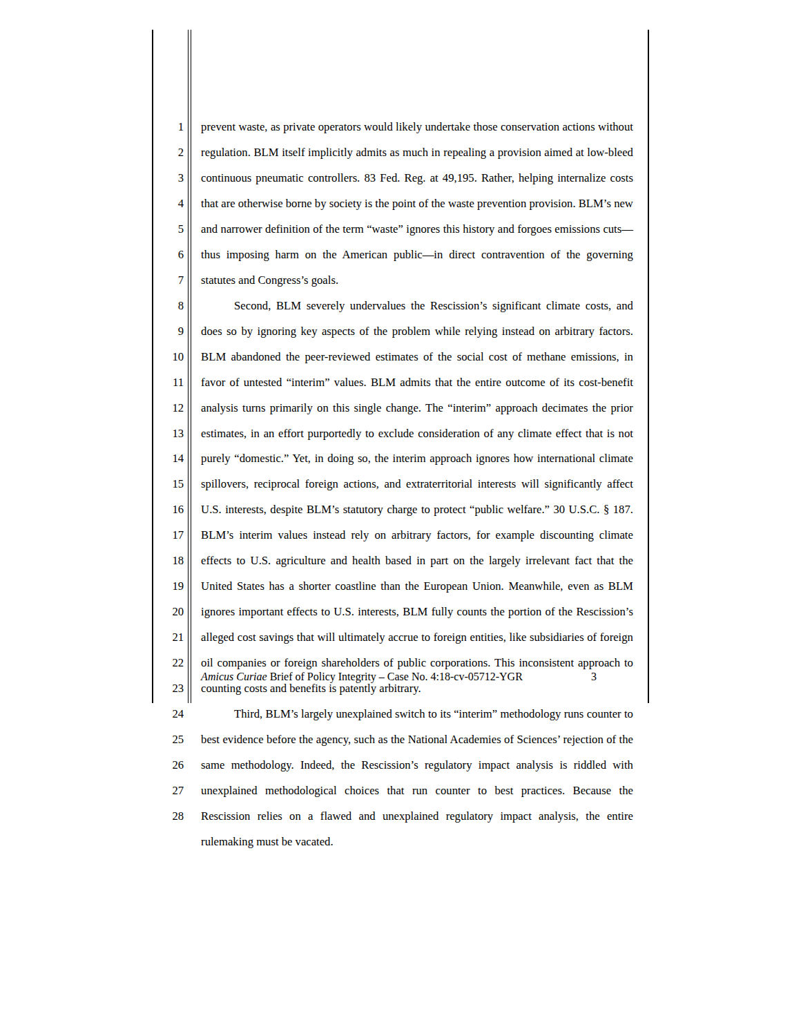1
2
3
4
5
6
7
8
9
10
11
12
13
14
15
16
17
18
19
20
21
22
23
24
25
26
27
28
prevent waste, as private operators would likely undertake those conservation actions without regulation. BLM itself implicitly admits as much in repealing a provision aimed at low-bleed continuous pneumatic controllers. 83 Fed. Reg. at 49,195. Rather, helping internalize costs that are otherwise borne by society is the point of the waste prevention provision. BLM’s new and narrower definition of the term “waste” ignores this history and forgoes emissions cuts—thus imposing harm on the American public—in direct contravention of the governing statutes and Congress’s goals.
Second, BLM severely undervalues the Rescission’s significant climate costs, and does so by ignoring key aspects of the problem while relying instead on arbitrary factors. BLM abandoned the peer-reviewed estimates of the social cost of methane emissions, in favor of untested “interim” values. BLM admits that the entire outcome of its cost-benefit analysis turns primarily on this single change. The “interim” approach decimates the prior estimates, in an effort purportedly to exclude consideration of any climate effect that is not purely “domestic.” Yet, in doing so, the interim approach ignores how international climate spillovers, reciprocal foreign actions, and extraterritorial interests will significantly affect U.S. interests, despite BLM’s statutory charge to protect “public welfare.” 30 U.S.C. § 187. BLM’s interim values instead rely on arbitrary factors, for example discounting climate effects to U.S. agriculture and health based in part on the largely irrelevant fact that the United States has a shorter coastline than the European Union. Meanwhile, even as BLM ignores important effects to U.S. interests, BLM fully counts the portion of the Rescission’s alleged cost savings that will ultimately accrue to foreign entities, like subsidiaries of foreign oil companies or foreign shareholders of public corporations. This inconsistent approach to counting costs and benefits is patently arbitrary.
Third, BLM’s largely unexplained switch to its “interim” methodology runs counter to best evidence before the agency, such as the National Academies of Sciences’ rejection of the same methodology. Indeed, the Rescission’s regulatory impact analysis is riddled with unexplained methodological choices that run counter to best practices. Because the Rescission relies on a flawed and unexplained regulatory impact analysis, the entire rulemaking must be vacated.
Amicus Curiae Brief of Policy Integrity – Case No. 4:18-cv-05712-YGR
3